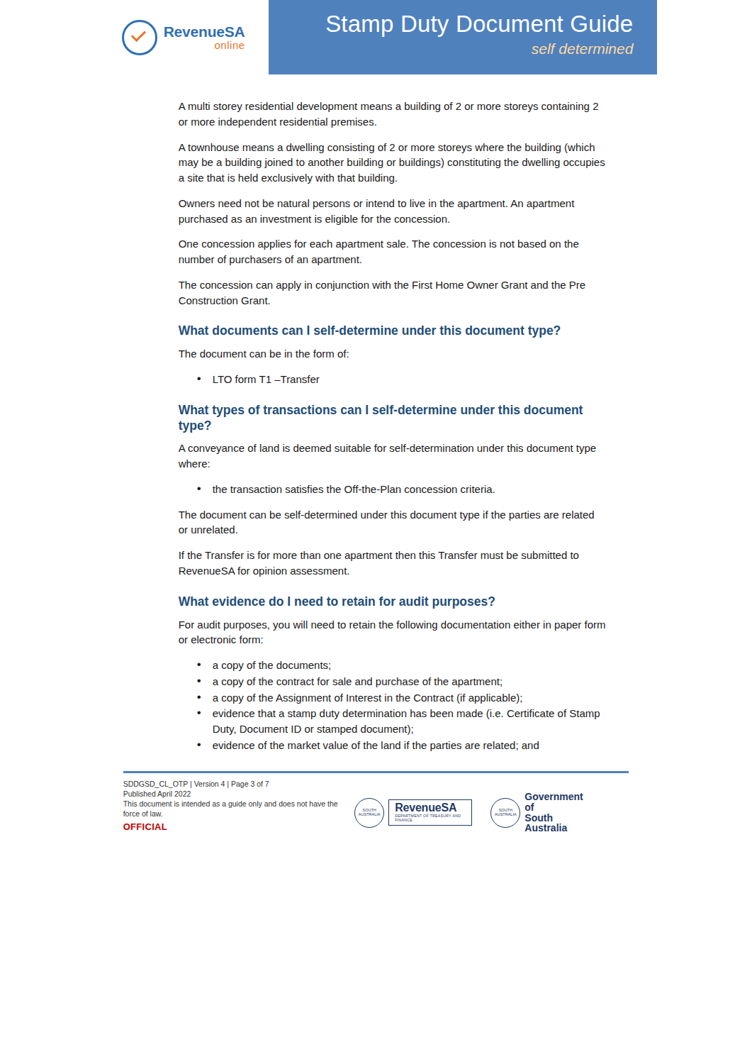RevenueSA
online
Stamp Duty Document Guide
self determined
A multi storey residential development means a building of 2 or more storeys containing 2 or more independent residential premises.
A townhouse means a dwelling consisting of 2 or more storeys where the building (which may be a building joined to another building or buildings) constituting the dwelling occupies a site that is held exclusively with that building.
Owners need not be natural persons or intend to live in the apartment. An apartment purchased as an investment is eligible for the concession.
One concession applies for each apartment sale. The concession is not based on the number of purchasers of an apartment.
The concession can apply in conjunction with the First Home Owner Grant and the Pre Construction Grant.
What documents can I self-determine under this document type?
The document can be in the form of:
LTO form T1 –Transfer
What types of transactions can I self-determine under this document type?
A conveyance of land is deemed suitable for self-determination under this document type where:
the transaction satisfies the Off-the-Plan concession criteria.
The document can be self-determined under this document type if the parties are related or unrelated.
If the Transfer is for more than one apartment then this Transfer must be submitted to RevenueSA for opinion assessment.
What evidence do I need to retain for audit purposes?
For audit purposes, you will need to retain the following documentation either in paper form or electronic form:
a copy of the documents;
a copy of the contract for sale and purchase of the apartment;
a copy of the Assignment of Interest in the Contract (if applicable);
evidence that a stamp duty determination has been made (i.e. Certificate of Stamp Duty, Document ID or stamped document);
evidence of the market value of the land if the parties are related; and
SDDGSD_CL_OTP | Version 4 | Page 3 of 7
Published April 2022
This document is intended as a guide only and does not have the force of law.
OFFICIAL
SOUTH
AUSTRALIA
RevenueSA
DEPARTMENT OF TREASURY AND FINANCE
SOUTH
AUSTRALIA
Government of
South Australia